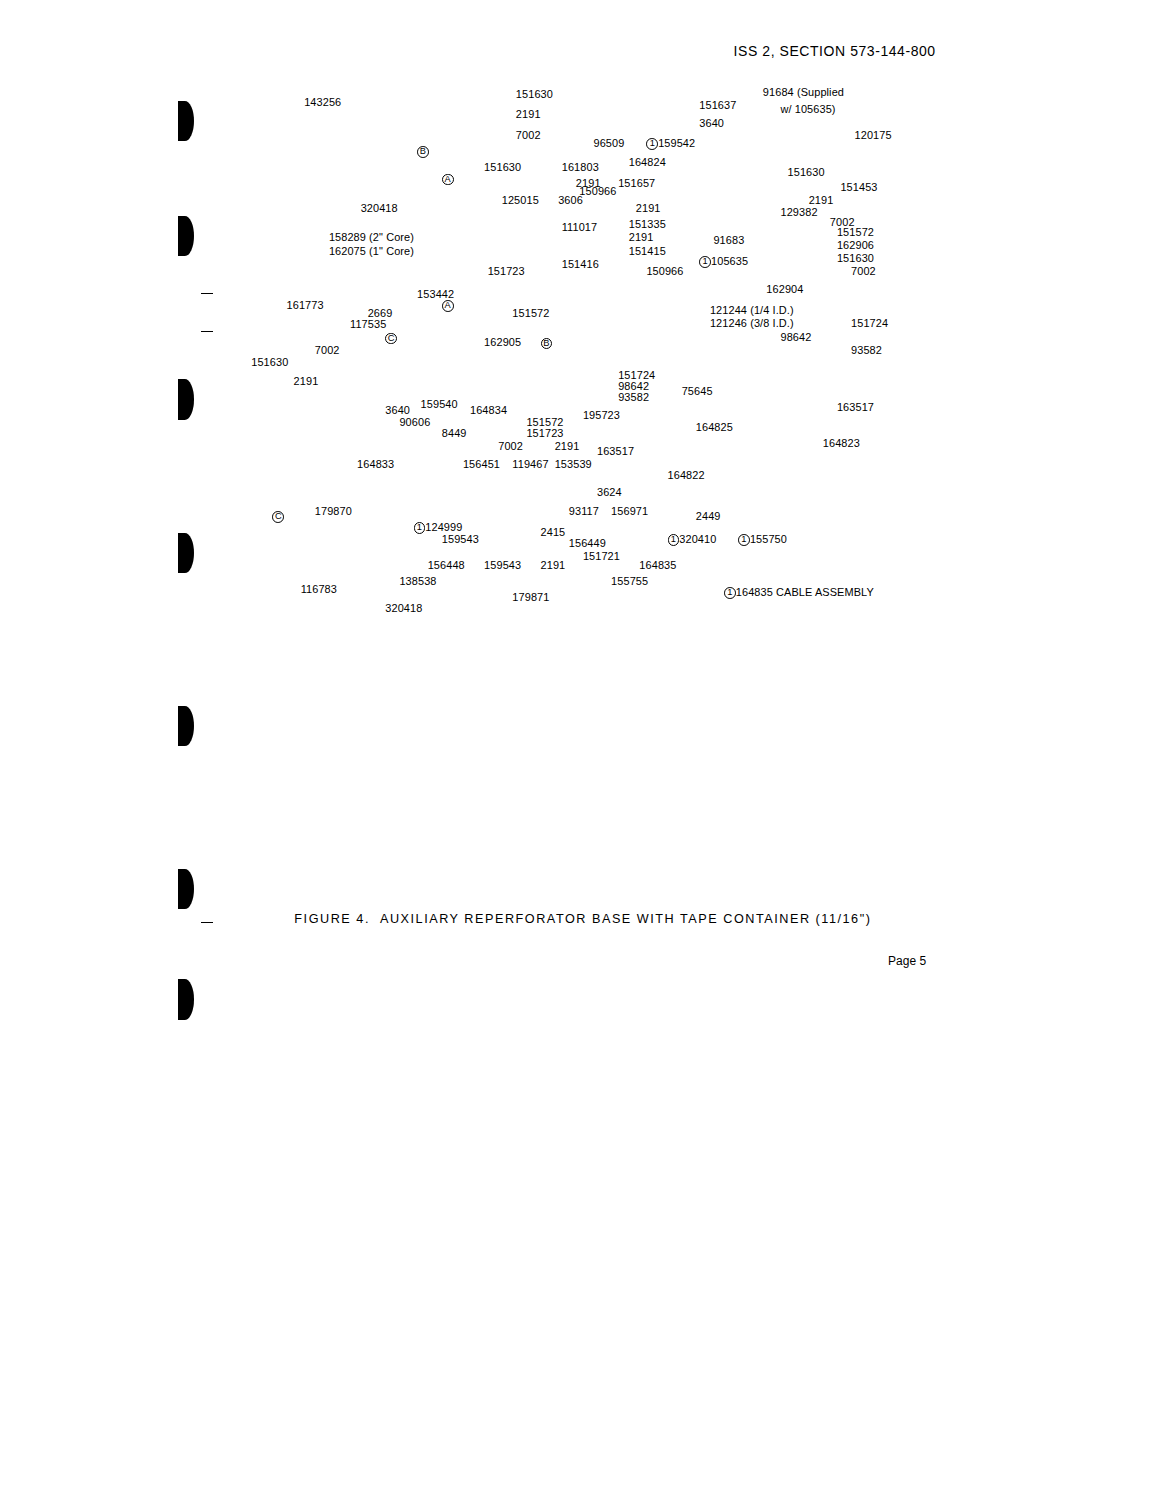ISS 2, SECTION 573-144-800
143256
151630
2191
7002
151637
3640
91684 (Supplied
w/ 105635)
120175
96509
1159542
151630
161803
164824
151630
A
B
2191
151657
151453
2191
125015
3606
150966
2191
129382
7002
320418
111017
151335
2191
151572
162906
158289 (2" Core)
162075 (1" Core)
151415
91683
151630
151416
150966
1105635
7002
151723
162904
153442
A
161773
2669
151572
117535
121244 (1/4 I.D.)
121246 (3/8 I.D.)
151724
C
162905
B
98642
93582
151630
7002
2191
151724
98642
93582
75645
163517
3640
159540
164834
195723
164825
90606
151572
151723
8449
7002
2191
163517
164823
164833
156451
119467
153539
164822
3624
93117
156971
2449
C
179870
1124999
159543
2415
156449
1320410
1155750
156448
159543
2191
151721
164835
138538
116783
155755
179871
320418
1164835 CABLE ASSEMBLY
FIGURE 4. AUXILIARY REPERFORATOR BASE WITH TAPE CONTAINER (11/16")
Page 5